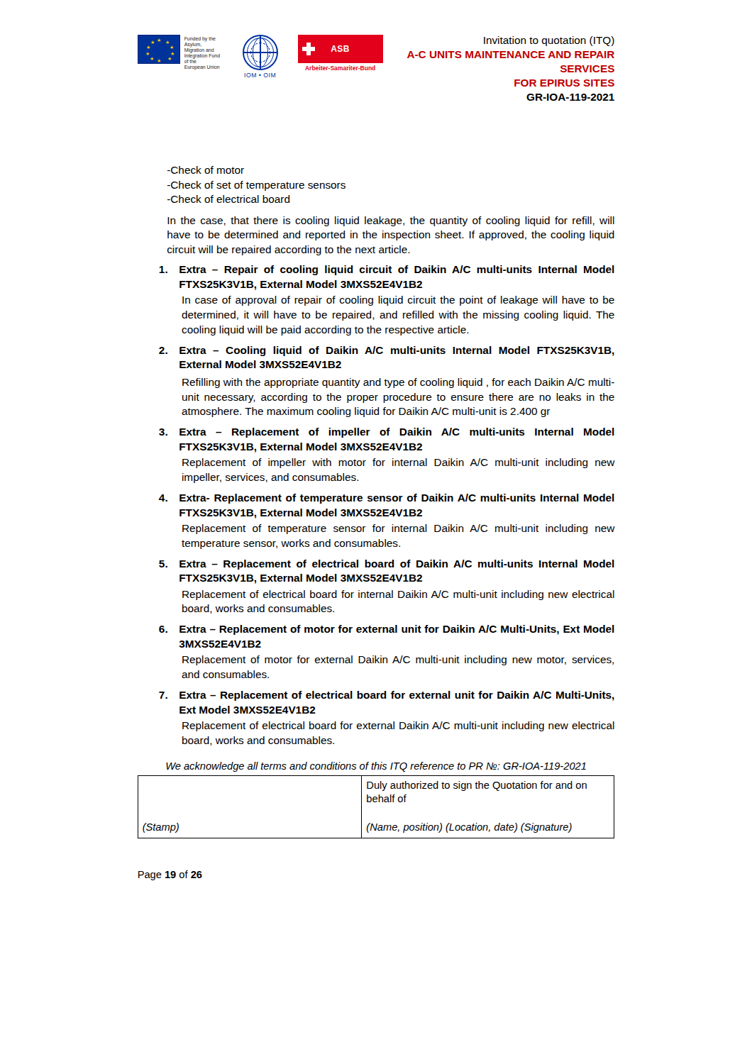★ ★ ★ ★ ★ ★ ★ ★ ★ ★
Funded by the
Asylum, Migration and
Integration Fund of the
European Union
IOM • OIM
ASB
Arbeiter-Samariter-Bund
Invitation to quotation (ITQ)
A-C UNITS MAINTENANCE AND REPAIR SERVICES
FOR EPIRUS SITES
GR-IOA-119-2021
-Check of motor
-Check of set of temperature sensors
-Check of electrical board
In the case, that there is cooling liquid leakage, the quantity of cooling liquid for refill, will have to be determined and reported in the inspection sheet. If approved, the cooling liquid circuit will be repaired according to the next article.
Extra – Repair of cooling liquid circuit of Daikin A/C multi-units Internal Model FTXS25K3V1B, External Model 3MXS52E4V1B2
In case of approval of repair of cooling liquid circuit the point of leakage will have to be determined, it will have to be repaired, and refilled with the missing cooling liquid. The cooling liquid will be paid according to the respective article.
Extra – Cooling liquid of Daikin A/C multi-units Internal Model FTXS25K3V1B, External Model 3MXS52E4V1B2
Refilling with the appropriate quantity and type of cooling liquid , for each Daikin A/C multi-unit necessary, according to the proper procedure to ensure there are no leaks in the atmosphere. The maximum cooling liquid for Daikin A/C multi-unit is 2.400 gr
Extra – Replacement of impeller of Daikin A/C multi-units Internal Model FTXS25K3V1B, External Model 3MXS52E4V1B2
Replacement of impeller with motor for internal Daikin A/C multi-unit including new impeller, services, and consumables.
Extra- Replacement of temperature sensor of Daikin A/C multi-units Internal Model FTXS25K3V1B, External Model 3MXS52E4V1B2
Replacement of temperature sensor for internal Daikin A/C multi-unit including new temperature sensor, works and consumables.
Extra – Replacement of electrical board of Daikin A/C multi-units Internal Model FTXS25K3V1B, External Model 3MXS52E4V1B2
Replacement of electrical board for internal Daikin A/C multi-unit including new electrical board, works and consumables.
Extra – Replacement of motor for external unit for Daikin A/C Multi-Units, Ext Model 3MXS52E4V1B2
Replacement of motor for external Daikin A/C multi-unit including new motor, services, and consumables.
Extra – Replacement of electrical board for external unit for Daikin A/C Multi-Units, Ext Model 3MXS52E4V1B2
Replacement of electrical board for external Daikin A/C multi-unit including new electrical board, works and consumables.
We acknowledge all terms and conditions of this ITQ reference to PR №: GR-IOA-119-2021
| (Stamp) | Duly authorized to sign the Quotation for and on behalf of (Name, position) (Location, date) (Signature) |
Page 19 of 26